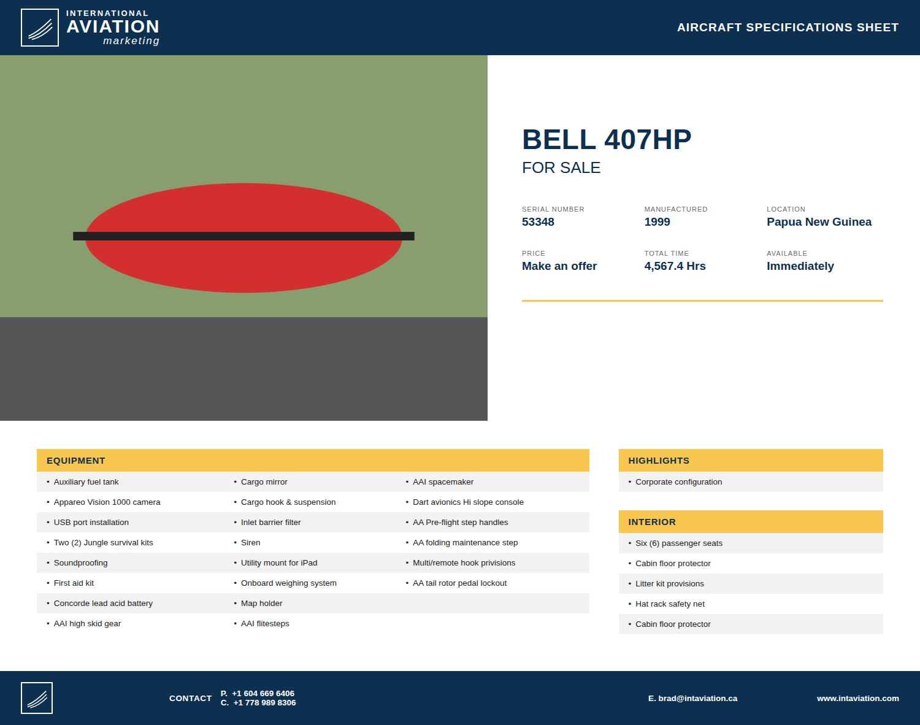INTERNATIONAL
AVIATION
marketing
AIRCRAFT SPECIFICATIONS SHEET
BELL 407HP
FOR SALE
SERIAL NUMBER
53348
MANUFACTURED
1999
LOCATION
Papua New Guinea
PRICE
Make an offer
TOTAL TIME
4,567.4 Hrs
AVAILABLE
Immediately
EQUIPMENT
| Auxiliary fuel tank | Cargo mirror | AAI spacemaker |
| Appareo Vision 1000 camera | Cargo hook & suspension | Dart avionics Hi slope console |
| USB port installation | Inlet barrier filter | AA Pre-flight step handles |
| Two (2) Jungle survival kits | Siren | AA folding maintenance step |
| Soundproofing | Utility mount for iPad | Multi/remote hook privisions |
| First aid kit | Onboard weighing system | AA tail rotor pedal lockout |
| Concorde lead acid battery | Map holder | |
| AAI high skid gear | AAI flitesteps | |
HIGHLIGHTS
| Corporate configuration |
INTERIOR
| Six (6) passenger seats |
| Cabin floor protector |
| Litter kit provisions |
| Hat rack safety net |
| Cabin floor protector |
CONTACT
P. +1 604 669 6406
C. +1 778 989 8306
E. brad@intaviation.ca
www.intaviation.com